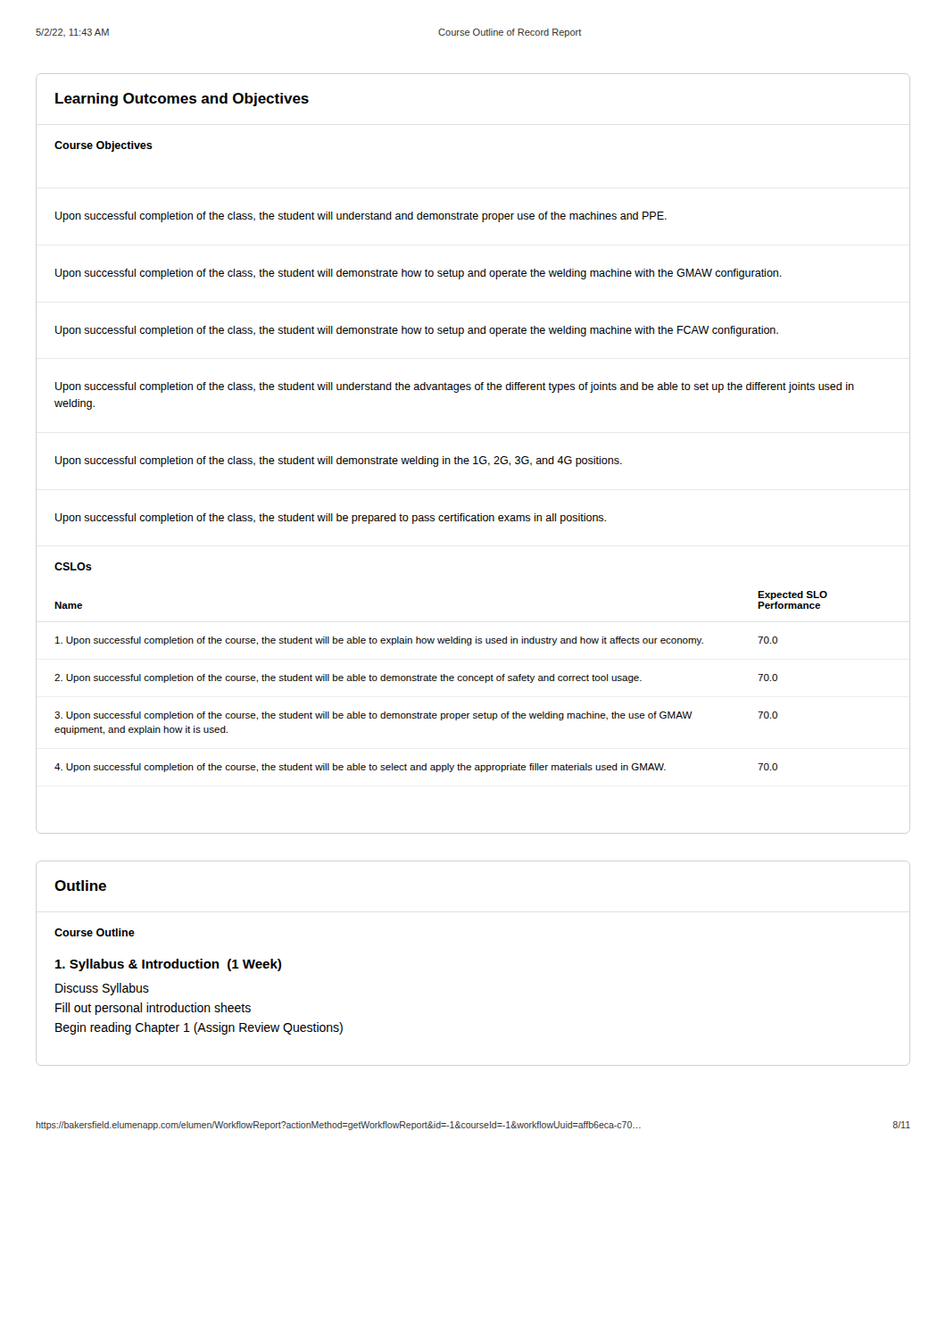5/2/22, 11:43 AM
Course Outline of Record Report
Learning Outcomes and Objectives
Course Objectives
Upon successful completion of the class, the student will understand and demonstrate proper use of the machines and PPE.
Upon successful completion of the class, the student will demonstrate how to setup and operate the welding machine with the GMAW configuration.
Upon successful completion of the class, the student will demonstrate how to setup and operate the welding machine with the FCAW configuration.
Upon successful completion of the class, the student will understand the advantages of the different types of joints and be able to set up the different joints used in welding.
Upon successful completion of the class, the student will demonstrate welding in the 1G, 2G, 3G, and 4G positions.
Upon successful completion of the class, the student will be prepared to pass certification exams in all positions.
CSLOs
| Name | Expected SLO Performance |
| --- | --- |
| 1. Upon successful completion of the course, the student will be able to explain how welding is used in industry and how it affects our economy. | 70.0 |
| 2. Upon successful completion of the course, the student will be able to demonstrate the concept of safety and correct tool usage. | 70.0 |
| 3. Upon successful completion of the course, the student will be able to demonstrate proper setup of the welding machine, the use of GMAW equipment, and explain how it is used. | 70.0 |
| 4. Upon successful completion of the course, the student will be able to select and apply the appropriate filler materials used in GMAW. | 70.0 |
Outline
Course Outline
1. Syllabus & Introduction (1 Week)
Discuss Syllabus
Fill out personal introduction sheets
Begin reading Chapter 1 (Assign Review Questions)
https://bakersfield.elumenapp.com/elumen/WorkflowReport?actionMethod=getWorkflowReport&id=-1&courseId=-1&workflowUuid=affb6eca-c70…
8/11